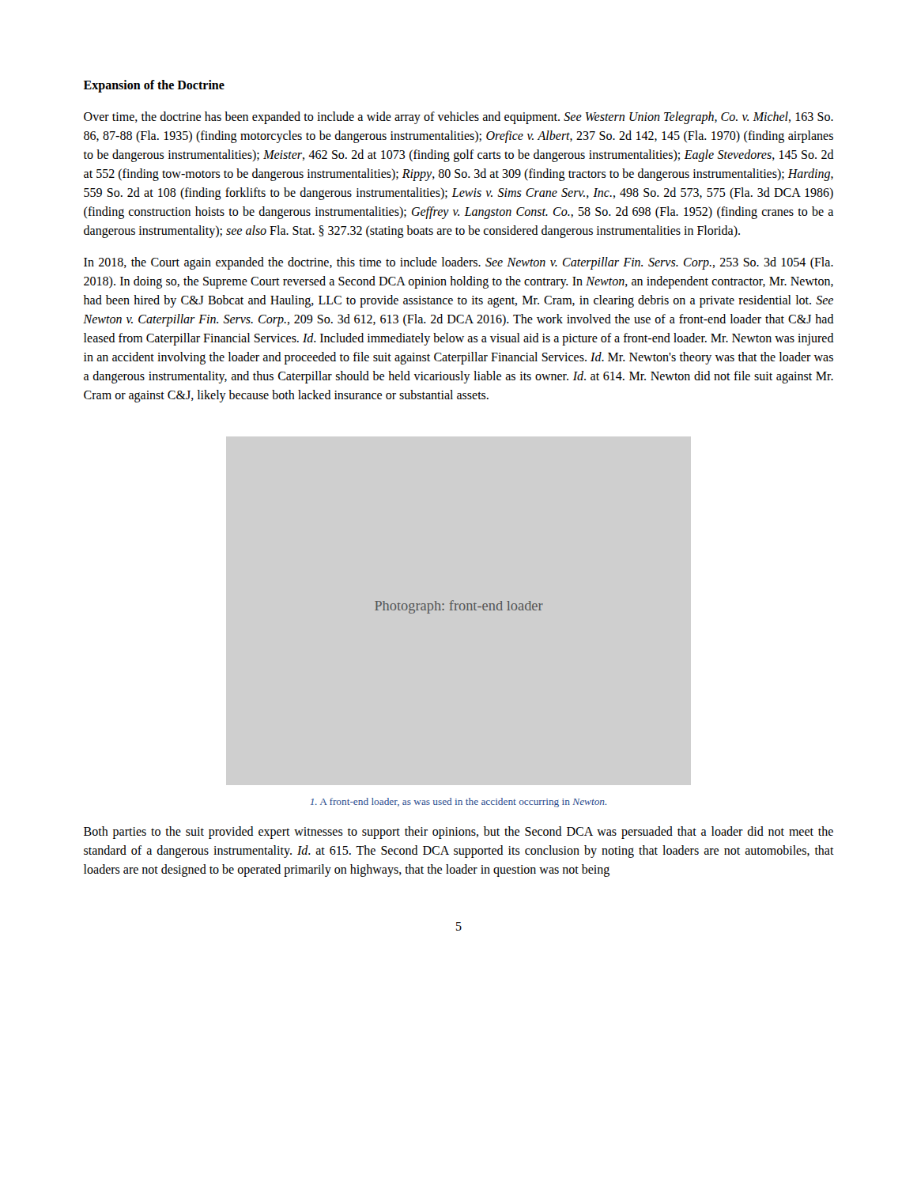Expansion of the Doctrine
Over time, the doctrine has been expanded to include a wide array of vehicles and equipment. See Western Union Telegraph, Co. v. Michel, 163 So. 86, 87-88 (Fla. 1935) (finding motorcycles to be dangerous instrumentalities); Orefice v. Albert, 237 So. 2d 142, 145 (Fla. 1970) (finding airplanes to be dangerous instrumentalities); Meister, 462 So. 2d at 1073 (finding golf carts to be dangerous instrumentalities); Eagle Stevedores, 145 So. 2d at 552 (finding tow-motors to be dangerous instrumentalities); Rippy, 80 So. 3d at 309 (finding tractors to be dangerous instrumentalities); Harding, 559 So. 2d at 108 (finding forklifts to be dangerous instrumentalities); Lewis v. Sims Crane Serv., Inc., 498 So. 2d 573, 575 (Fla. 3d DCA 1986) (finding construction hoists to be dangerous instrumentalities); Geffrey v. Langston Const. Co., 58 So. 2d 698 (Fla. 1952) (finding cranes to be a dangerous instrumentality); see also Fla. Stat. § 327.32 (stating boats are to be considered dangerous instrumentalities in Florida).
In 2018, the Court again expanded the doctrine, this time to include loaders. See Newton v. Caterpillar Fin. Servs. Corp., 253 So. 3d 1054 (Fla. 2018). In doing so, the Supreme Court reversed a Second DCA opinion holding to the contrary. In Newton, an independent contractor, Mr. Newton, had been hired by C&J Bobcat and Hauling, LLC to provide assistance to its agent, Mr. Cram, in clearing debris on a private residential lot. See Newton v. Caterpillar Fin. Servs. Corp., 209 So. 3d 612, 613 (Fla. 2d DCA 2016). The work involved the use of a front-end loader that C&J had leased from Caterpillar Financial Services. Id. Included immediately below as a visual aid is a picture of a front-end loader. Mr. Newton was injured in an accident involving the loader and proceeded to file suit against Caterpillar Financial Services. Id. Mr. Newton's theory was that the loader was a dangerous instrumentality, and thus Caterpillar should be held vicariously liable as its owner. Id. at 614. Mr. Newton did not file suit against Mr. Cram or against C&J, likely because both lacked insurance or substantial assets.
1. A front-end loader, as was used in the accident occurring in Newton.
Both parties to the suit provided expert witnesses to support their opinions, but the Second DCA was persuaded that a loader did not meet the standard of a dangerous instrumentality. Id. at 615. The Second DCA supported its conclusion by noting that loaders are not automobiles, that loaders are not designed to be operated primarily on highways, that the loader in question was not being
5